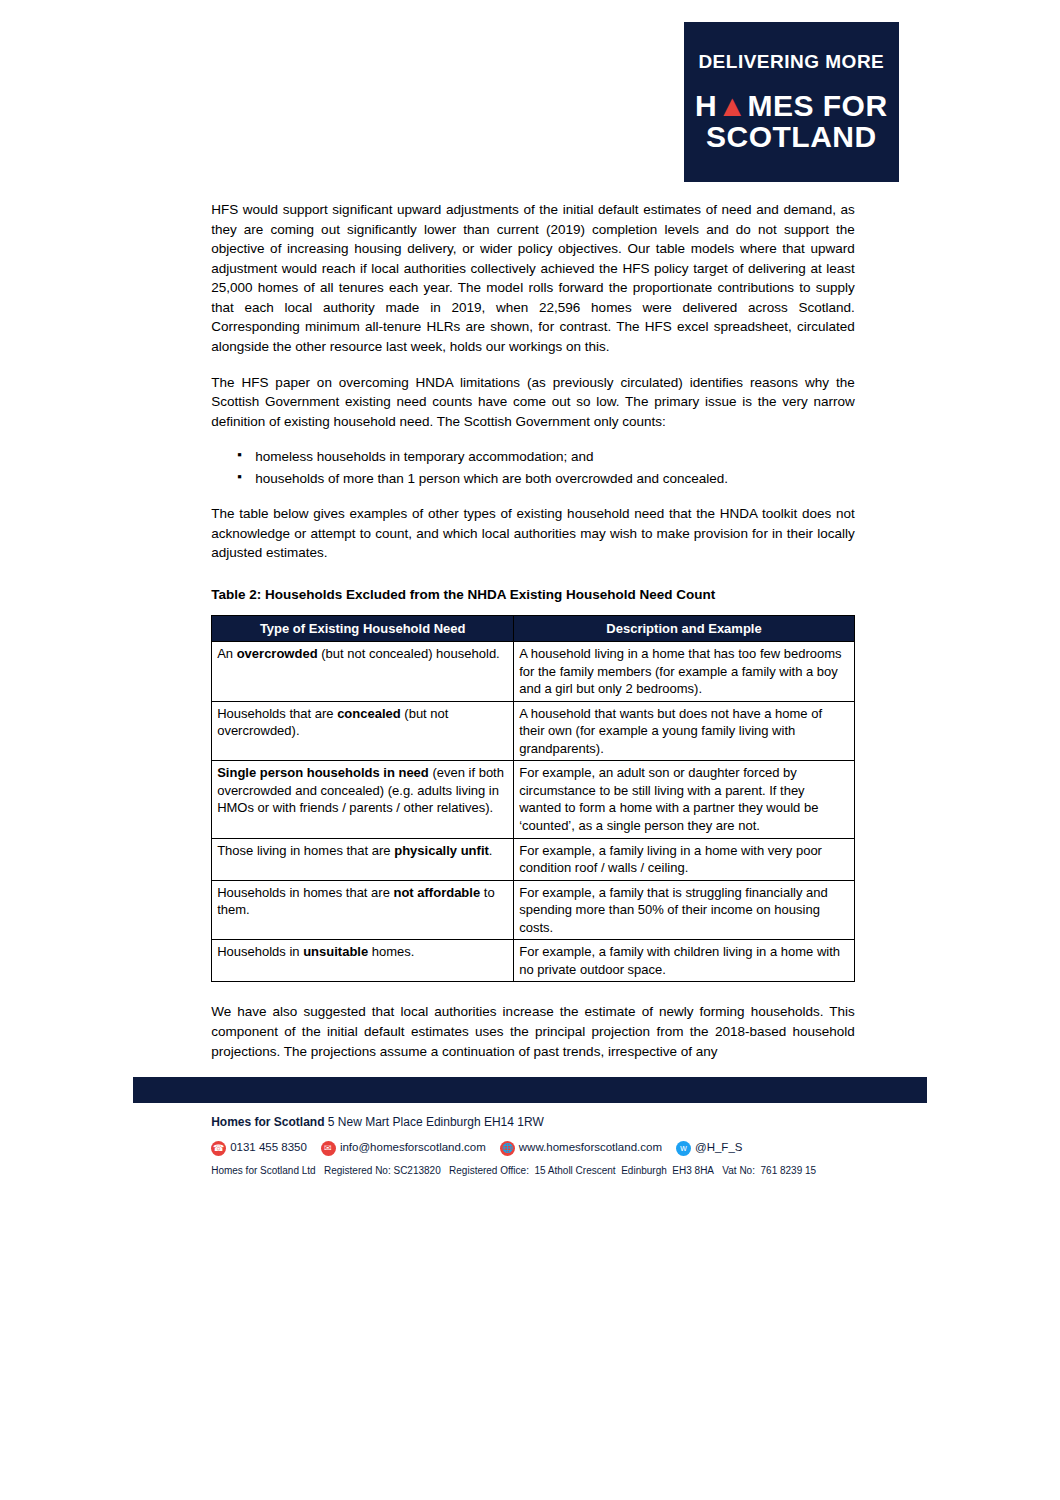DELIVERING MORE
H▲MES FOR
SCOTLAND
HFS would support significant upward adjustments of the initial default estimates of need and demand, as they are coming out significantly lower than current (2019) completion levels and do not support the objective of increasing housing delivery, or wider policy objectives. Our table models where that upward adjustment would reach if local authorities collectively achieved the HFS policy target of delivering at least 25,000 homes of all tenures each year. The model rolls forward the proportionate contributions to supply that each local authority made in 2019, when 22,596 homes were delivered across Scotland. Corresponding minimum all-tenure HLRs are shown, for contrast. The HFS excel spreadsheet, circulated alongside the other resource last week, holds our workings on this.
The HFS paper on overcoming HNDA limitations (as previously circulated) identifies reasons why the Scottish Government existing need counts have come out so low. The primary issue is the very narrow definition of existing household need. The Scottish Government only counts:
homeless households in temporary accommodation; and
households of more than 1 person which are both overcrowded and concealed.
The table below gives examples of other types of existing household need that the HNDA toolkit does not acknowledge or attempt to count, and which local authorities may wish to make provision for in their locally adjusted estimates.
Table 2: Households Excluded from the NHDA Existing Household Need Count
| Type of Existing Household Need | Description and Example |
| --- | --- |
| An overcrowded (but not concealed) household. | A household living in a home that has too few bedrooms for the family members (for example a family with a boy and a girl but only 2 bedrooms). |
| Households that are concealed (but not overcrowded). | A household that wants but does not have a home of their own (for example a young family living with grandparents). |
| Single person households in need (even if both overcrowded and concealed) (e.g. adults living in HMOs or with friends / parents / other relatives). | For example, an adult son or daughter forced by circumstance to be still living with a parent. If they wanted to form a home with a partner they would be ‘counted’, as a single person they are not. |
| Those living in homes that are physically unfit . | For example, a family living in a home with very poor condition roof / walls / ceiling. |
| Households in homes that are not affordable to them. | For example, a family that is struggling financially and spending more than 50% of their income on housing costs. |
| Households in unsuitable homes. | For example, a family with children living in a home with no private outdoor space. |
We have also suggested that local authorities increase the estimate of newly forming households. This component of the initial default estimates uses the principal projection from the 2018-based household projections. The projections assume a continuation of past trends, irrespective of any
Homes for Scotland 5 New Mart Place Edinburgh EH14 1RW
☎0131 455 8350 ✉info@homesforscotland.com 🌐www.homesforscotland.com w@H_F_S
Homes for Scotland Ltd Registered No: SC213820 Registered Office: 15 Atholl Crescent Edinburgh EH3 8HA Vat No: 761 8239 15